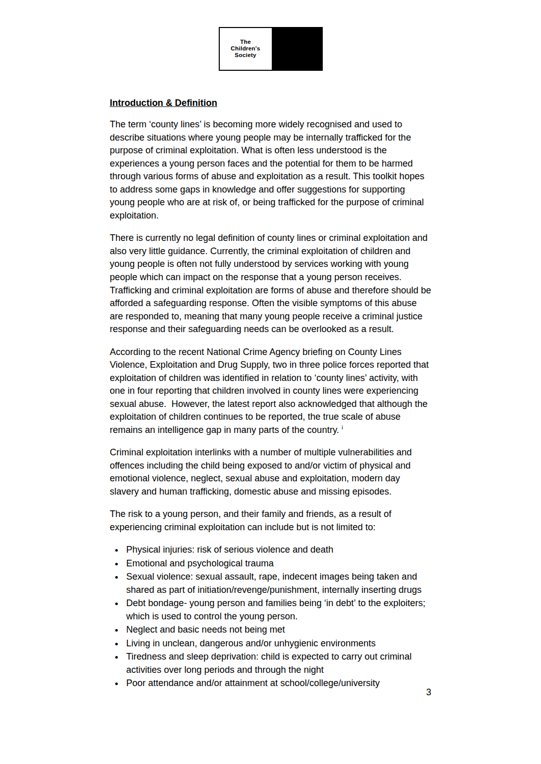The Children's Society
Introduction & Definition
The term ‘county lines’ is becoming more widely recognised and used to describe situations where young people may be internally trafficked for the purpose of criminal exploitation. What is often less understood is the experiences a young person faces and the potential for them to be harmed through various forms of abuse and exploitation as a result. This toolkit hopes to address some gaps in knowledge and offer suggestions for supporting young people who are at risk of, or being trafficked for the purpose of criminal exploitation.
There is currently no legal definition of county lines or criminal exploitation and also very little guidance. Currently, the criminal exploitation of children and young people is often not fully understood by services working with young people which can impact on the response that a young person receives. Trafficking and criminal exploitation are forms of abuse and therefore should be afforded a safeguarding response. Often the visible symptoms of this abuse are responded to, meaning that many young people receive a criminal justice response and their safeguarding needs can be overlooked as a result.
According to the recent National Crime Agency briefing on County Lines Violence, Exploitation and Drug Supply, two in three police forces reported that exploitation of children was identified in relation to ‘county lines’ activity, with one in four reporting that children involved in county lines were experiencing sexual abuse. However, the latest report also acknowledged that although the exploitation of children continues to be reported, the true scale of abuse remains an intelligence gap in many parts of the country. i
Criminal exploitation interlinks with a number of multiple vulnerabilities and offences including the child being exposed to and/or victim of physical and emotional violence, neglect, sexual abuse and exploitation, modern day slavery and human trafficking, domestic abuse and missing episodes.
The risk to a young person, and their family and friends, as a result of experiencing criminal exploitation can include but is not limited to:
Physical injuries: risk of serious violence and death
Emotional and psychological trauma
Sexual violence: sexual assault, rape, indecent images being taken and shared as part of initiation/revenge/punishment, internally inserting drugs
Debt bondage- young person and families being ‘in debt’ to the exploiters; which is used to control the young person.
Neglect and basic needs not being met
Living in unclean, dangerous and/or unhygienic environments
Tiredness and sleep deprivation: child is expected to carry out criminal activities over long periods and through the night
Poor attendance and/or attainment at school/college/university
3